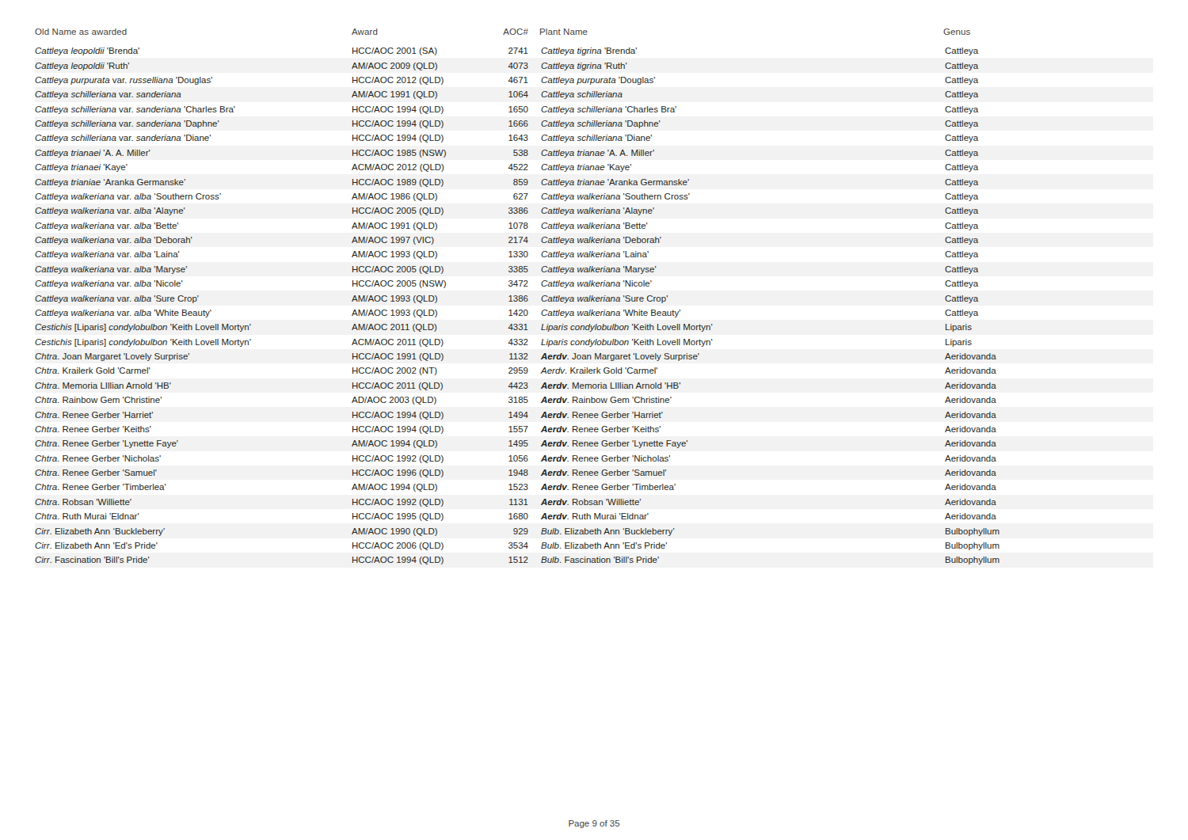| Old Name as awarded | Award | AOC# | Plant Name | Genus |
| --- | --- | --- | --- | --- |
| Cattleya leopoldii 'Brenda' | HCC/AOC 2001 (SA) | 2741 | Cattleya tigrina 'Brenda' | Cattleya |
| Cattleya leopoldii 'Ruth' | AM/AOC 2009 (QLD) | 4073 | Cattleya tigrina 'Ruth' | Cattleya |
| Cattleya purpurata var. russelliana 'Douglas' | HCC/AOC 2012 (QLD) | 4671 | Cattleya purpurata 'Douglas' | Cattleya |
| Cattleya schilleriana var. sanderiana | AM/AOC 1991 (QLD) | 1064 | Cattleya schilleriana | Cattleya |
| Cattleya schilleriana var. sanderiana 'Charles Bra' | HCC/AOC 1994 (QLD) | 1650 | Cattleya schilleriana 'Charles Bra' | Cattleya |
| Cattleya schilleriana var. sanderiana 'Daphne' | HCC/AOC 1994 (QLD) | 1666 | Cattleya schilleriana 'Daphne' | Cattleya |
| Cattleya schilleriana var. sanderiana 'Diane' | HCC/AOC 1994 (QLD) | 1643 | Cattleya schilleriana 'Diane' | Cattleya |
| Cattleya trianaei 'A. A. Miller' | HCC/AOC 1985 (NSW) | 538 | Cattleya trianae 'A. A. Miller' | Cattleya |
| Cattleya trianaei 'Kaye' | ACM/AOC 2012 (QLD) | 4522 | Cattleya trianae 'Kaye' | Cattleya |
| Cattleya trianiae ‘Aranka Germanske’ | HCC/AOC 1989 (QLD) | 859 | Cattleya trianae 'Aranka Germanske' | Cattleya |
| Cattleya walkeriana var. alba ‘Southern Cross’ | AM/AOC 1986 (QLD) | 627 | Cattleya walkeriana 'Southern Cross' | Cattleya |
| Cattleya walkeriana var. alba 'Alayne' | HCC/AOC 2005 (QLD) | 3386 | Cattleya walkeriana 'Alayne' | Cattleya |
| Cattleya walkeriana var. alba 'Bette' | AM/AOC 1991 (QLD) | 1078 | Cattleya walkeriana 'Bette' | Cattleya |
| Cattleya walkeriana var. alba 'Deborah' | AM/AOC 1997 (VIC) | 2174 | Cattleya walkeriana 'Deborah' | Cattleya |
| Cattleya walkeriana var. alba 'Laina' | AM/AOC 1993 (QLD) | 1330 | Cattleya walkeriana 'Laina' | Cattleya |
| Cattleya walkeriana var. alba 'Maryse' | HCC/AOC 2005 (QLD) | 3385 | Cattleya walkeriana 'Maryse' | Cattleya |
| Cattleya walkeriana var. alba 'Nicole' | HCC/AOC 2005 (NSW) | 3472 | Cattleya walkeriana 'Nicole' | Cattleya |
| Cattleya walkeriana var. alba 'Sure Crop' | AM/AOC 1993 (QLD) | 1386 | Cattleya walkeriana 'Sure Crop' | Cattleya |
| Cattleya walkeriana var. alba 'White Beauty' | AM/AOC 1993 (QLD) | 1420 | Cattleya walkeriana 'White Beauty' | Cattleya |
| Cestichis [Liparis] condylobulbon 'Keith Lovell Mortyn' | AM/AOC 2011 (QLD) | 4331 | Liparis condylobulbon 'Keith Lovell Mortyn' | Liparis |
| Cestichis [Liparis] condylobulbon 'Keith Lovell Mortyn' | ACM/AOC 2011 (QLD) | 4332 | Liparis condylobulbon 'Keith Lovell Mortyn' | Liparis |
| Chtra . Joan Margaret 'Lovely Surprise' | HCC/AOC 1991 (QLD) | 1132 | Aerdv . Joan Margaret 'Lovely Surprise' | Aeridovanda |
| Chtra . Krailerk Gold 'Carmel' | HCC/AOC 2002 (NT) | 2959 | Aerdv . Krailerk Gold 'Carmel' | Aeridovanda |
| Chtra . Memoria LIllian Arnold 'HB' | HCC/AOC 2011 (QLD) | 4423 | Aerdv . Memoria LIllian Arnold 'HB' | Aeridovanda |
| Chtra . Rainbow Gem 'Christine' | AD/AOC 2003 (QLD) | 3185 | Aerdv . Rainbow Gem 'Christine' | Aeridovanda |
| Chtra . Renee Gerber 'Harriet' | HCC/AOC 1994 (QLD) | 1494 | Aerdv . Renee Gerber 'Harriet' | Aeridovanda |
| Chtra . Renee Gerber 'Keiths' | HCC/AOC 1994 (QLD) | 1557 | Aerdv . Renee Gerber 'Keiths' | Aeridovanda |
| Chtra . Renee Gerber 'Lynette Faye' | AM/AOC 1994 (QLD) | 1495 | Aerdv . Renee Gerber 'Lynette Faye' | Aeridovanda |
| Chtra . Renee Gerber 'Nicholas' | HCC/AOC 1992 (QLD) | 1056 | Aerdv . Renee Gerber 'Nicholas' | Aeridovanda |
| Chtra . Renee Gerber 'Samuel' | HCC/AOC 1996 (QLD) | 1948 | Aerdv . Renee Gerber 'Samuel' | Aeridovanda |
| Chtra . Renee Gerber 'Timberlea' | AM/AOC 1994 (QLD) | 1523 | Aerdv . Renee Gerber 'Timberlea' | Aeridovanda |
| Chtra . Robsan 'Williette' | HCC/AOC 1992 (QLD) | 1131 | Aerdv . Robsan 'Williette' | Aeridovanda |
| Chtra . Ruth Murai 'Eldnar' | HCC/AOC 1995 (QLD) | 1680 | Aerdv . Ruth Murai 'Eldnar' | Aeridovanda |
| Cirr . Elizabeth Ann ‘Buckleberry’ | AM/AOC 1990 (QLD) | 929 | Bulb . Elizabeth Ann ‘Buckleberry’ | Bulbophyllum |
| Cirr . Elizabeth Ann 'Ed's Pride' | HCC/AOC 2006 (QLD) | 3534 | Bulb . Elizabeth Ann 'Ed's Pride' | Bulbophyllum |
| Cirr . Fascination 'Bill's Pride' | HCC/AOC 1994 (QLD) | 1512 | Bulb . Fascination 'Bill's Pride' | Bulbophyllum |
Page 9 of 35